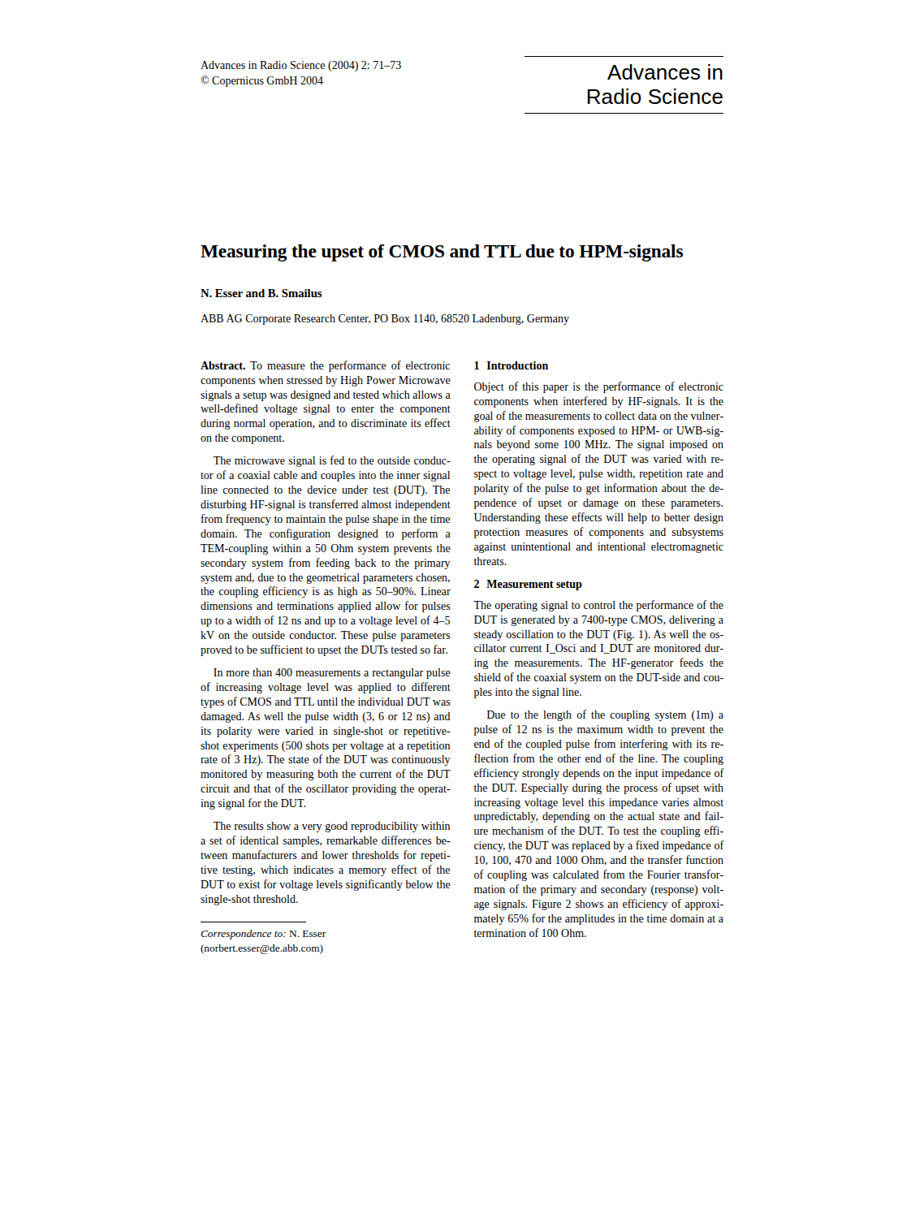Advances in Radio Science (2004) 2: 71–73
© Copernicus GmbH 2004
Advances in
Radio Science
Measuring the upset of CMOS and TTL due to HPM-signals
N. Esser and B. Smailus
ABB AG Corporate Research Center, PO Box 1140, 68520 Ladenburg, Germany
Abstract. To measure the performance of electronic components when stressed by High Power Microwave signals a setup was designed and tested which allows a well-defined voltage signal to enter the component during normal operation, and to discriminate its effect on the component.
The microwave signal is fed to the outside conductor of a coaxial cable and couples into the inner signal line connected to the device under test (DUT). The disturbing HF-signal is transferred almost independent from frequency to maintain the pulse shape in the time domain. The configuration designed to perform a TEM-coupling within a 50 Ohm system prevents the secondary system from feeding back to the primary system and, due to the geometrical parameters chosen, the coupling efficiency is as high as 50–90%. Linear dimensions and terminations applied allow for pulses up to a width of 12 ns and up to a voltage level of 4–5 kV on the outside conductor. These pulse parameters proved to be sufficient to upset the DUTs tested so far.
In more than 400 measurements a rectangular pulse of increasing voltage level was applied to different types of CMOS and TTL until the individual DUT was damaged. As well the pulse width (3, 6 or 12 ns) and its polarity were varied in single-shot or repetitive-shot experiments (500 shots per voltage at a repetition rate of 3 Hz). The state of the DUT was continuously monitored by measuring both the current of the DUT circuit and that of the oscillator providing the operating signal for the DUT.
The results show a very good reproducibility within a set of identical samples, remarkable differences between manufacturers and lower thresholds for repetitive testing, which indicates a memory effect of the DUT to exist for voltage levels significantly below the single-shot threshold.
1 Introduction
Object of this paper is the performance of electronic components when interfered by HF-signals. It is the goal of the measurements to collect data on the vulnerability of components exposed to HPM- or UWB-signals beyond some 100 MHz. The signal imposed on the operating signal of the DUT was varied with respect to voltage level, pulse width, repetition rate and polarity of the pulse to get information about the dependence of upset or damage on these parameters. Understanding these effects will help to better design protection measures of components and subsystems against unintentional and intentional electromagnetic threats.
2 Measurement setup
The operating signal to control the performance of the DUT is generated by a 7400-type CMOS, delivering a steady oscillation to the DUT (Fig. 1). As well the oscillator current I_Osci and I_DUT are monitored during the measurements. The HF-generator feeds the shield of the coaxial system on the DUT-side and couples into the signal line.
Due to the length of the coupling system (1m) a pulse of 12 ns is the maximum width to prevent the end of the coupled pulse from interfering with its reflection from the other end of the line. The coupling efficiency strongly depends on the input impedance of the DUT. Especially during the process of upset with increasing voltage level this impedance varies almost unpredictably, depending on the actual state and failure mechanism of the DUT. To test the coupling efficiency, the DUT was replaced by a fixed impedance of 10, 100, 470 and 1000 Ohm, and the transfer function of coupling was calculated from the Fourier transformation of the primary and secondary (response) voltage signals. Figure 2 shows an efficiency of approximately 65% for the amplitudes in the time domain at a termination of 100 Ohm.
Correspondence to: N. Esser
(norbert.esser@de.abb.com)